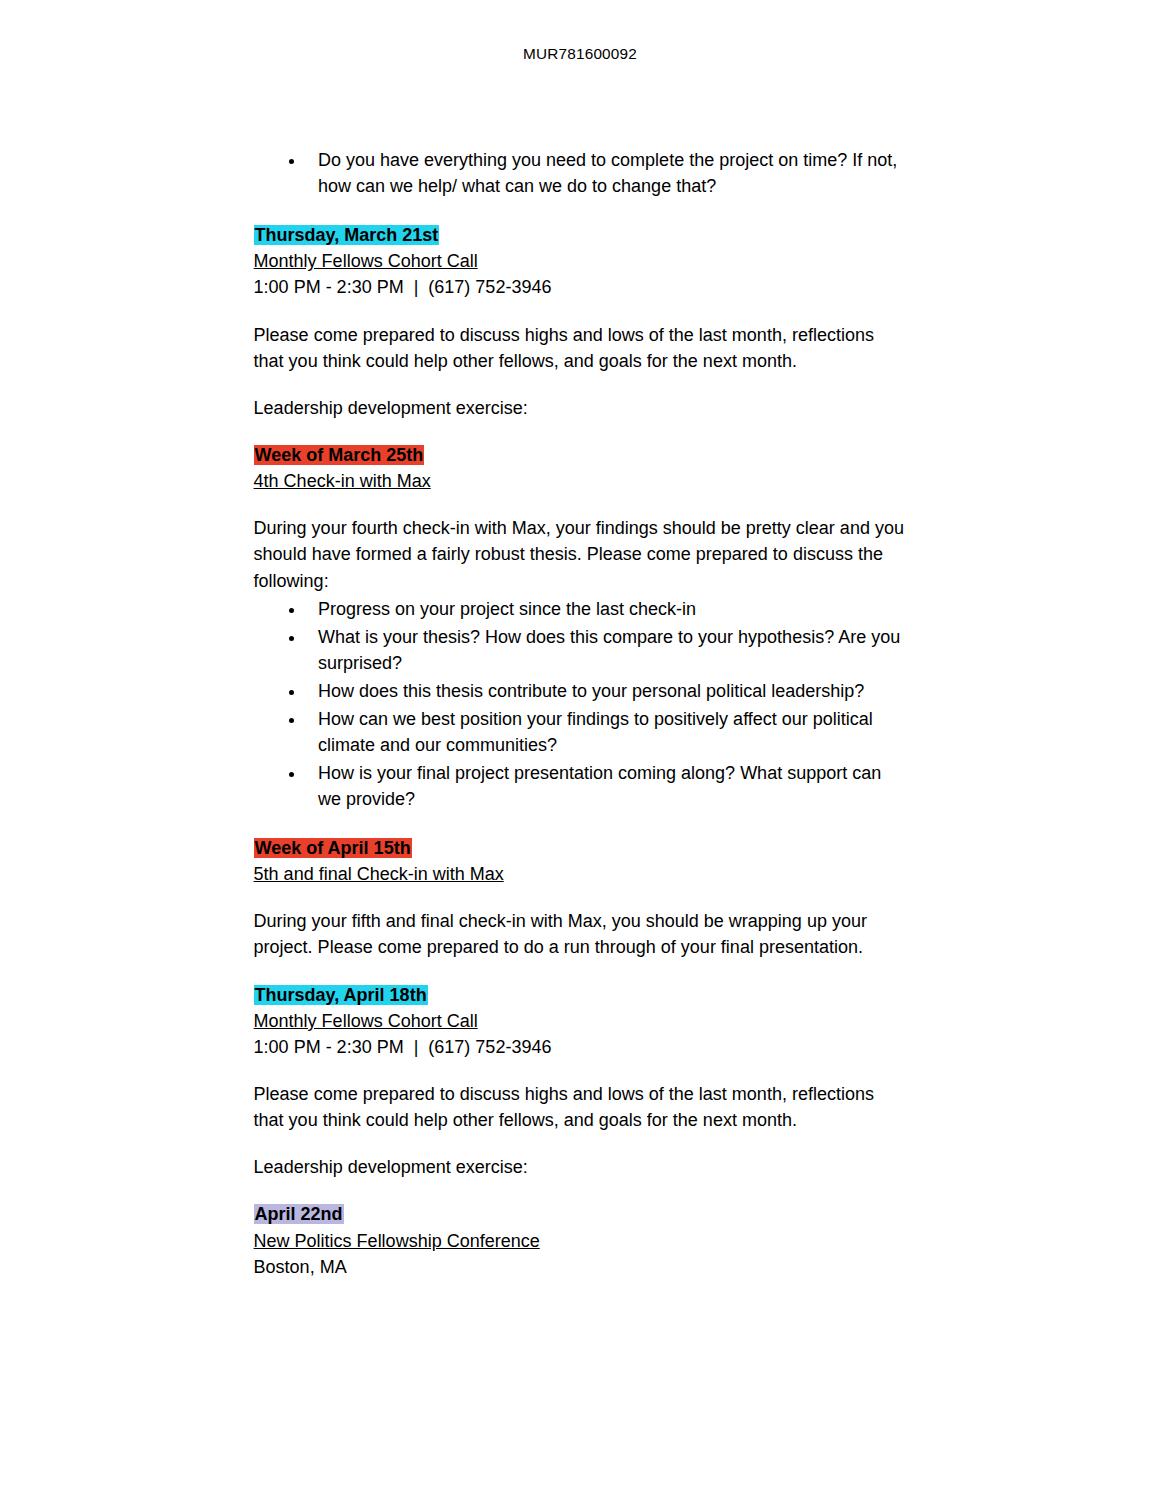MUR781600092
Do you have everything you need to complete the project on time? If not, how can we help/ what can we do to change that?
Thursday, March 21st
Monthly Fellows Cohort Call
1:00 PM - 2:30 PM | (617) 752-3946
Please come prepared to discuss highs and lows of the last month, reflections that you think could help other fellows, and goals for the next month.
Leadership development exercise:
Week of March 25th
4th Check-in with Max
During your fourth check-in with Max, your findings should be pretty clear and you should have formed a fairly robust thesis. Please come prepared to discuss the following:
Progress on your project since the last check-in
What is your thesis? How does this compare to your hypothesis? Are you surprised?
How does this thesis contribute to your personal political leadership?
How can we best position your findings to positively affect our political climate and our communities?
How is your final project presentation coming along? What support can we provide?
Week of April 15th
5th and final Check-in with Max
During your fifth and final check-in with Max, you should be wrapping up your project. Please come prepared to do a run through of your final presentation.
Thursday, April 18th
Monthly Fellows Cohort Call
1:00 PM - 2:30 PM | (617) 752-3946
Please come prepared to discuss highs and lows of the last month, reflections that you think could help other fellows, and goals for the next month.
Leadership development exercise:
April 22nd
New Politics Fellowship Conference
Boston, MA